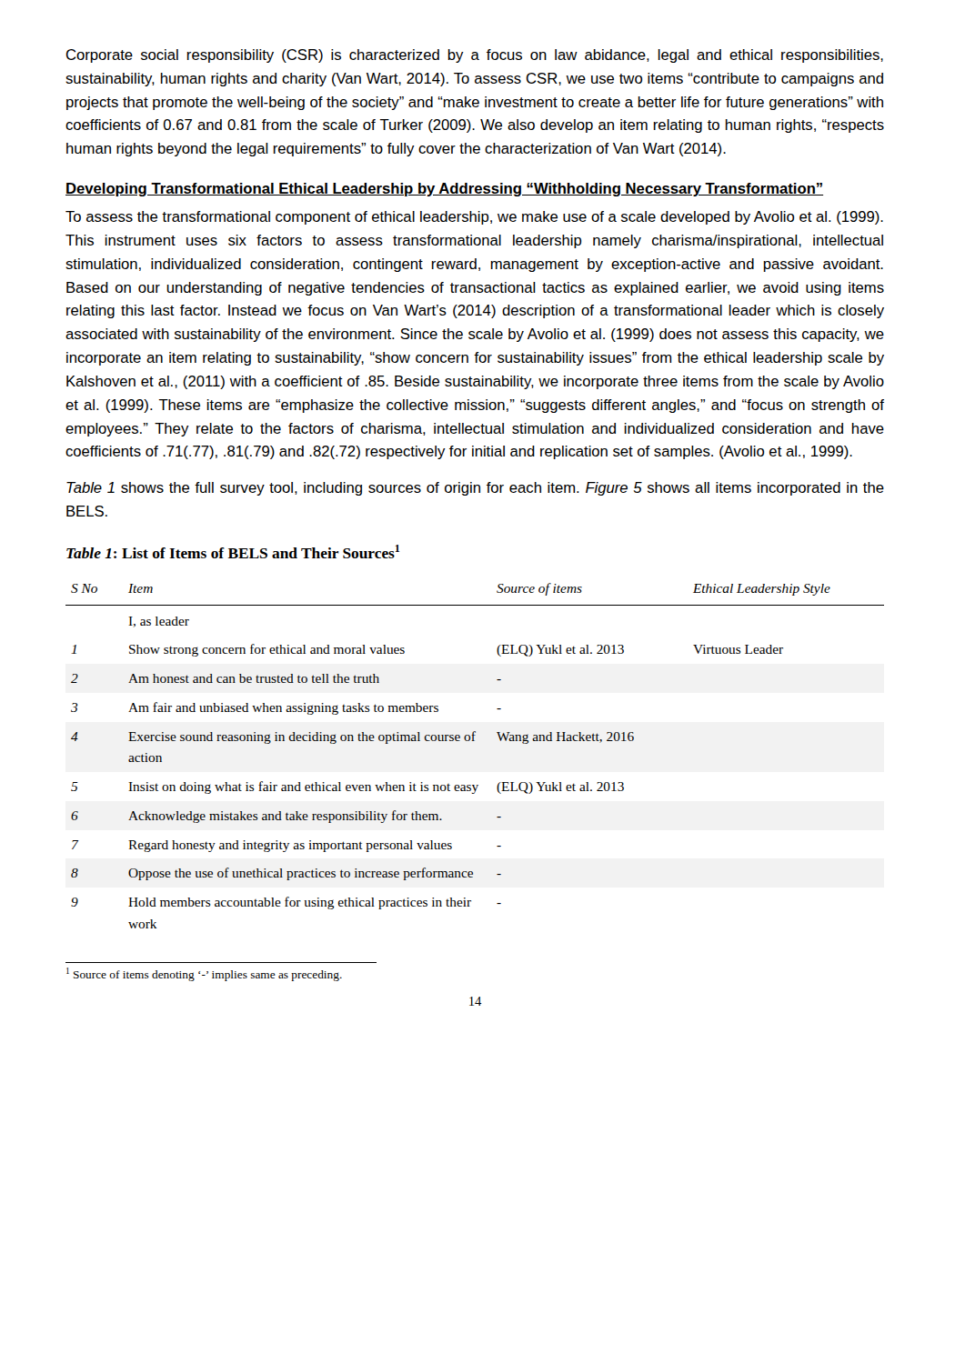Corporate social responsibility (CSR) is characterized by a focus on law abidance, legal and ethical responsibilities, sustainability, human rights and charity (Van Wart, 2014). To assess CSR, we use two items “contribute to campaigns and projects that promote the well-being of the society” and “make investment to create a better life for future generations” with coefficients of 0.67 and 0.81 from the scale of Turker (2009). We also develop an item relating to human rights, “respects human rights beyond the legal requirements” to fully cover the characterization of Van Wart (2014).
Developing Transformational Ethical Leadership by Addressing “Withholding Necessary Transformation”
To assess the transformational component of ethical leadership, we make use of a scale developed by Avolio et al. (1999). This instrument uses six factors to assess transformational leadership namely charisma/inspirational, intellectual stimulation, individualized consideration, contingent reward, management by exception-active and passive avoidant. Based on our understanding of negative tendencies of transactional tactics as explained earlier, we avoid using items relating this last factor. Instead we focus on Van Wart’s (2014) description of a transformational leader which is closely associated with sustainability of the environment. Since the scale by Avolio et al. (1999) does not assess this capacity, we incorporate an item relating to sustainability, “show concern for sustainability issues” from the ethical leadership scale by Kalshoven et al., (2011) with a coefficient of .85. Beside sustainability, we incorporate three items from the scale by Avolio et al. (1999). These items are “emphasize the collective mission,” “suggests different angles,” and “focus on strength of employees.” They relate to the factors of charisma, intellectual stimulation and individualized consideration and have coefficients of .71(.77), .81(.79) and .82(.72) respectively for initial and replication set of samples. (Avolio et al., 1999).
Table 1 shows the full survey tool, including sources of origin for each item. Figure 5 shows all items incorporated in the BELS.
Table 1: List of Items of BELS and Their Sources1
| S No | Item | Source of items | Ethical Leadership Style |
| --- | --- | --- | --- |
| | I, as leader | | |
| 1 | Show strong concern for ethical and moral values | (ELQ) Yukl et al. 2013 | Virtuous Leader |
| 2 | Am honest and can be trusted to tell the truth | - | |
| 3 | Am fair and unbiased when assigning tasks to members | - | |
| 4 | Exercise sound reasoning in deciding on the optimal course of action | Wang and Hackett, 2016 | |
| 5 | Insist on doing what is fair and ethical even when it is not easy | (ELQ) Yukl et al. 2013 | |
| 6 | Acknowledge mistakes and take responsibility for them. | - | |
| 7 | Regard honesty and integrity as important personal values | - | |
| 8 | Oppose the use of unethical practices to increase performance | - | |
| 9 | Hold members accountable for using ethical practices in their work | - | |
1 Source of items denoting ‘-’ implies same as preceding.
14